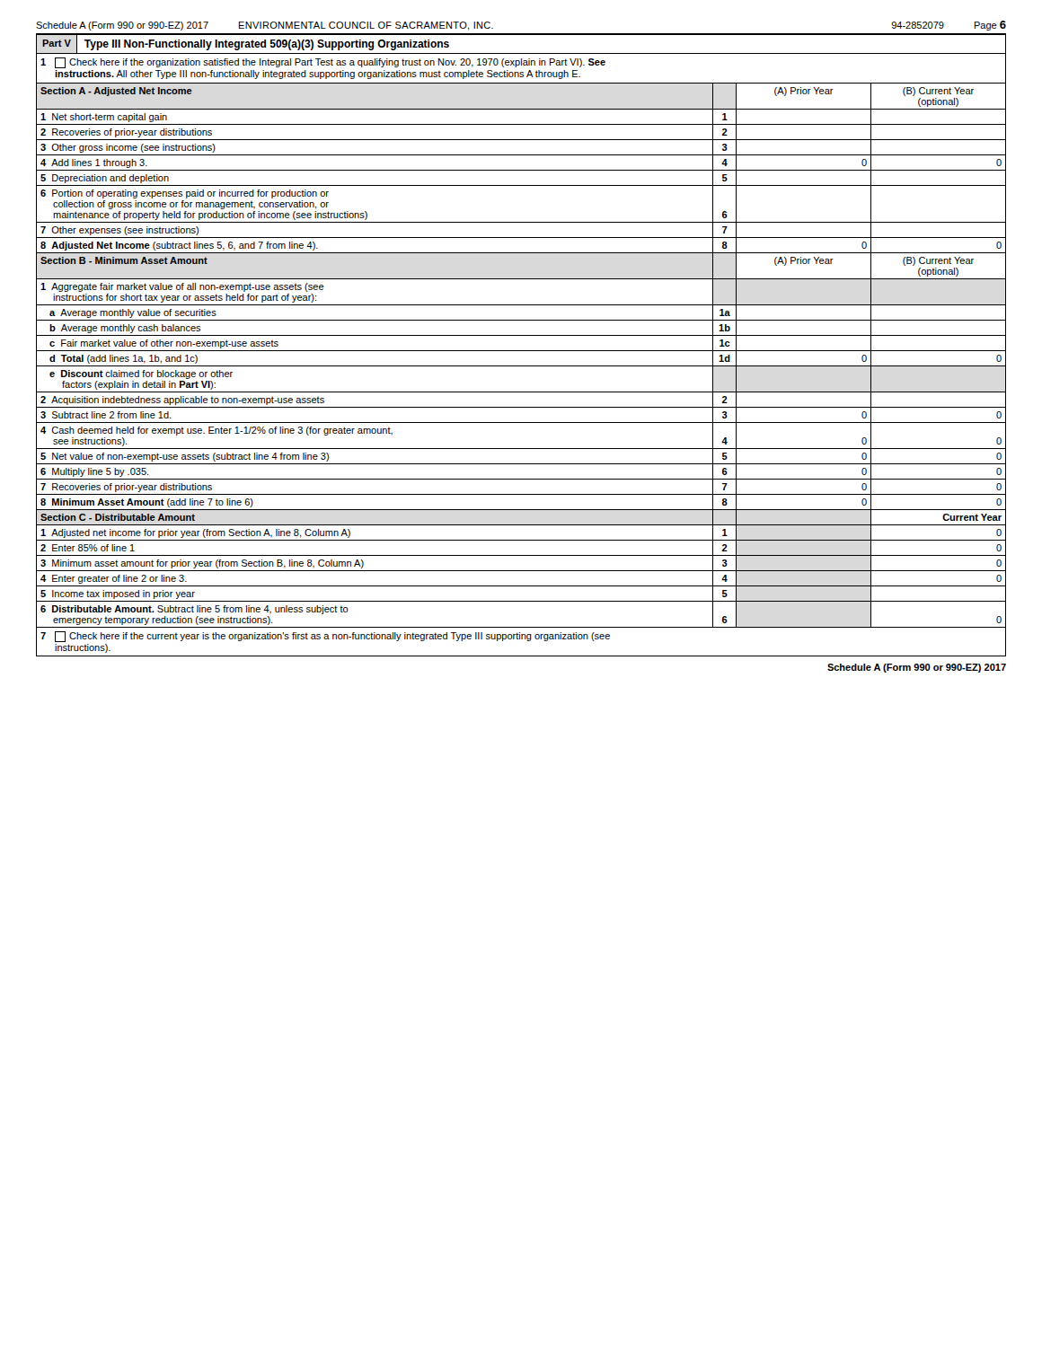Schedule A (Form 990 or 990-EZ) 2017 ENVIRONMENTAL COUNCIL OF SACRAMENTO, INC.
94-2852079 Page 6
Part V
Type III Non-Functionally Integrated 509(a)(3) Supporting Organizations
1
Check here if the organization satisfied the Integral Part Test as a qualifying trust on Nov. 20, 1970 (explain in Part VI). See
instructions. All other Type III non-functionally integrated supporting organizations must complete Sections A through E.
| Section A - Adjusted Net Income | | (A) Prior Year | (B) Current Year (optional) |
| 1 Net short-term capital gain | 1 | | |
| 2 Recoveries of prior-year distributions | 2 | | |
| 3 Other gross income (see instructions) | 3 | | |
| 4 Add lines 1 through 3. | 4 | 0 | 0 |
| 5 Depreciation and depletion | 5 | | |
| 6 Portion of operating expenses paid or incurred for production or collection of gross income or for management, conservation, or maintenance of property held for production of income (see instructions) | 6 | | |
| 7 Other expenses (see instructions) | 7 | | |
| 8 Adjusted Net Income (subtract lines 5, 6, and 7 from line 4). | 8 | 0 | 0 |
| Section B - Minimum Asset Amount | | (A) Prior Year | (B) Current Year (optional) |
| 1 Aggregate fair market value of all non-exempt-use assets (see instructions for short tax year or assets held for part of year): | | | |
| a Average monthly value of securities | 1a | | |
| b Average monthly cash balances | 1b | | |
| c Fair market value of other non-exempt-use assets | 1c | | |
| d Total (add lines 1a, 1b, and 1c) | 1d | 0 | 0 |
| e Discount claimed for blockage or other factors (explain in detail in Part VI ): | | | |
| 2 Acquisition indebtedness applicable to non-exempt-use assets | 2 | | |
| 3 Subtract line 2 from line 1d. | 3 | 0 | 0 |
| 4 Cash deemed held for exempt use. Enter 1-1/2% of line 3 (for greater amount, see instructions). | 4 | 0 | 0 |
| 5 Net value of non-exempt-use assets (subtract line 4 from line 3) | 5 | 0 | 0 |
| 6 Multiply line 5 by .035. | 6 | 0 | 0 |
| 7 Recoveries of prior-year distributions | 7 | 0 | 0 |
| 8 Minimum Asset Amount (add line 7 to line 6) | 8 | 0 | 0 |
| Section C - Distributable Amount | | | Current Year |
| 1 Adjusted net income for prior year (from Section A, line 8, Column A) | 1 | | 0 |
| 2 Enter 85% of line 1 | 2 | | 0 |
| 3 Minimum asset amount for prior year (from Section B, line 8, Column A) | 3 | | 0 |
| 4 Enter greater of line 2 or line 3. | 4 | | 0 |
| 5 Income tax imposed in prior year | 5 | | |
| 6 Distributable Amount. Subtract line 5 from line 4, unless subject to emergency temporary reduction (see instructions). | 6 | | 0 |
7
Check here if the current year is the organization's first as a non-functionally integrated Type III supporting organization (see
instructions).
Schedule A (Form 990 or 990-EZ) 2017